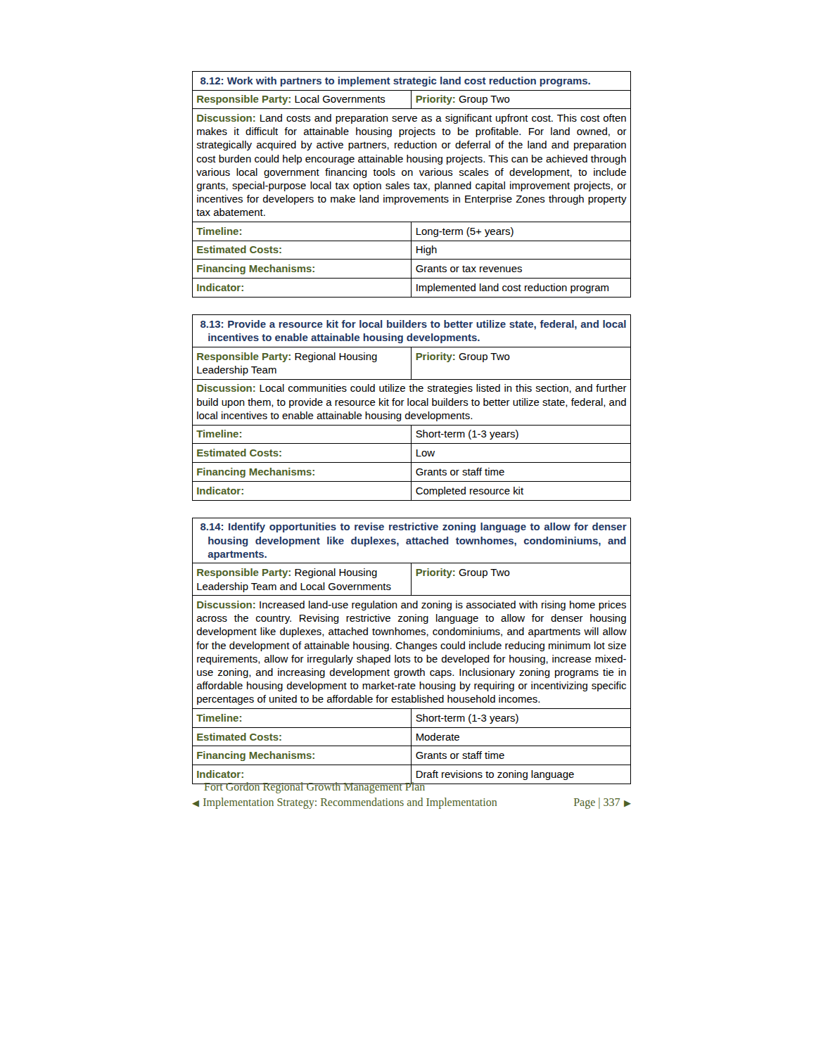| 8.12: Work with partners to implement strategic land cost reduction programs. |
| Responsible Party: Local Governments | Priority: Group Two |
| Discussion: Land costs and preparation serve as a significant upfront cost. This cost often makes it difficult for attainable housing projects to be profitable. For land owned, or strategically acquired by active partners, reduction or deferral of the land and preparation cost burden could help encourage attainable housing projects. This can be achieved through various local government financing tools on various scales of development, to include grants, special-purpose local tax option sales tax, planned capital improvement projects, or incentives for developers to make land improvements in Enterprise Zones through property tax abatement. |
| Timeline: | Long-term (5+ years) |
| Estimated Costs: | High |
| Financing Mechanisms: | Grants or tax revenues |
| Indicator: | Implemented land cost reduction program |
| 8.13: Provide a resource kit for local builders to better utilize state, federal, and local incentives to enable attainable housing developments. |
| Responsible Party: Regional Housing Leadership Team | Priority: Group Two |
| Discussion: Local communities could utilize the strategies listed in this section, and further build upon them, to provide a resource kit for local builders to better utilize state, federal, and local incentives to enable attainable housing developments. |
| Timeline: | Short-term (1-3 years) |
| Estimated Costs: | Low |
| Financing Mechanisms: | Grants or staff time |
| Indicator: | Completed resource kit |
| 8.14: Identify opportunities to revise restrictive zoning language to allow for denser housing development like duplexes, attached townhomes, condominiums, and apartments. |
| Responsible Party: Regional Housing Leadership Team and Local Governments | Priority: Group Two |
| Discussion: Increased land-use regulation and zoning is associated with rising home prices across the country. Revising restrictive zoning language to allow for denser housing development like duplexes, attached townhomes, condominiums, and apartments will allow for the development of attainable housing. Changes could include reducing minimum lot size requirements, allow for irregularly shaped lots to be developed for housing, increase mixed-use zoning, and increasing development growth caps. Inclusionary zoning programs tie in affordable housing development to market-rate housing by requiring or incentivizing specific percentages of united to be affordable for established household incomes. |
| Timeline: | Short-term (1-3 years) |
| Estimated Costs: | Moderate |
| Financing Mechanisms: | Grants or staff time |
| Indicator: | Draft revisions to zoning language |
Fort Gordon Regional Growth Management Plan
◀ Implementation Strategy: Recommendations and Implementation
Page | 337 ▶